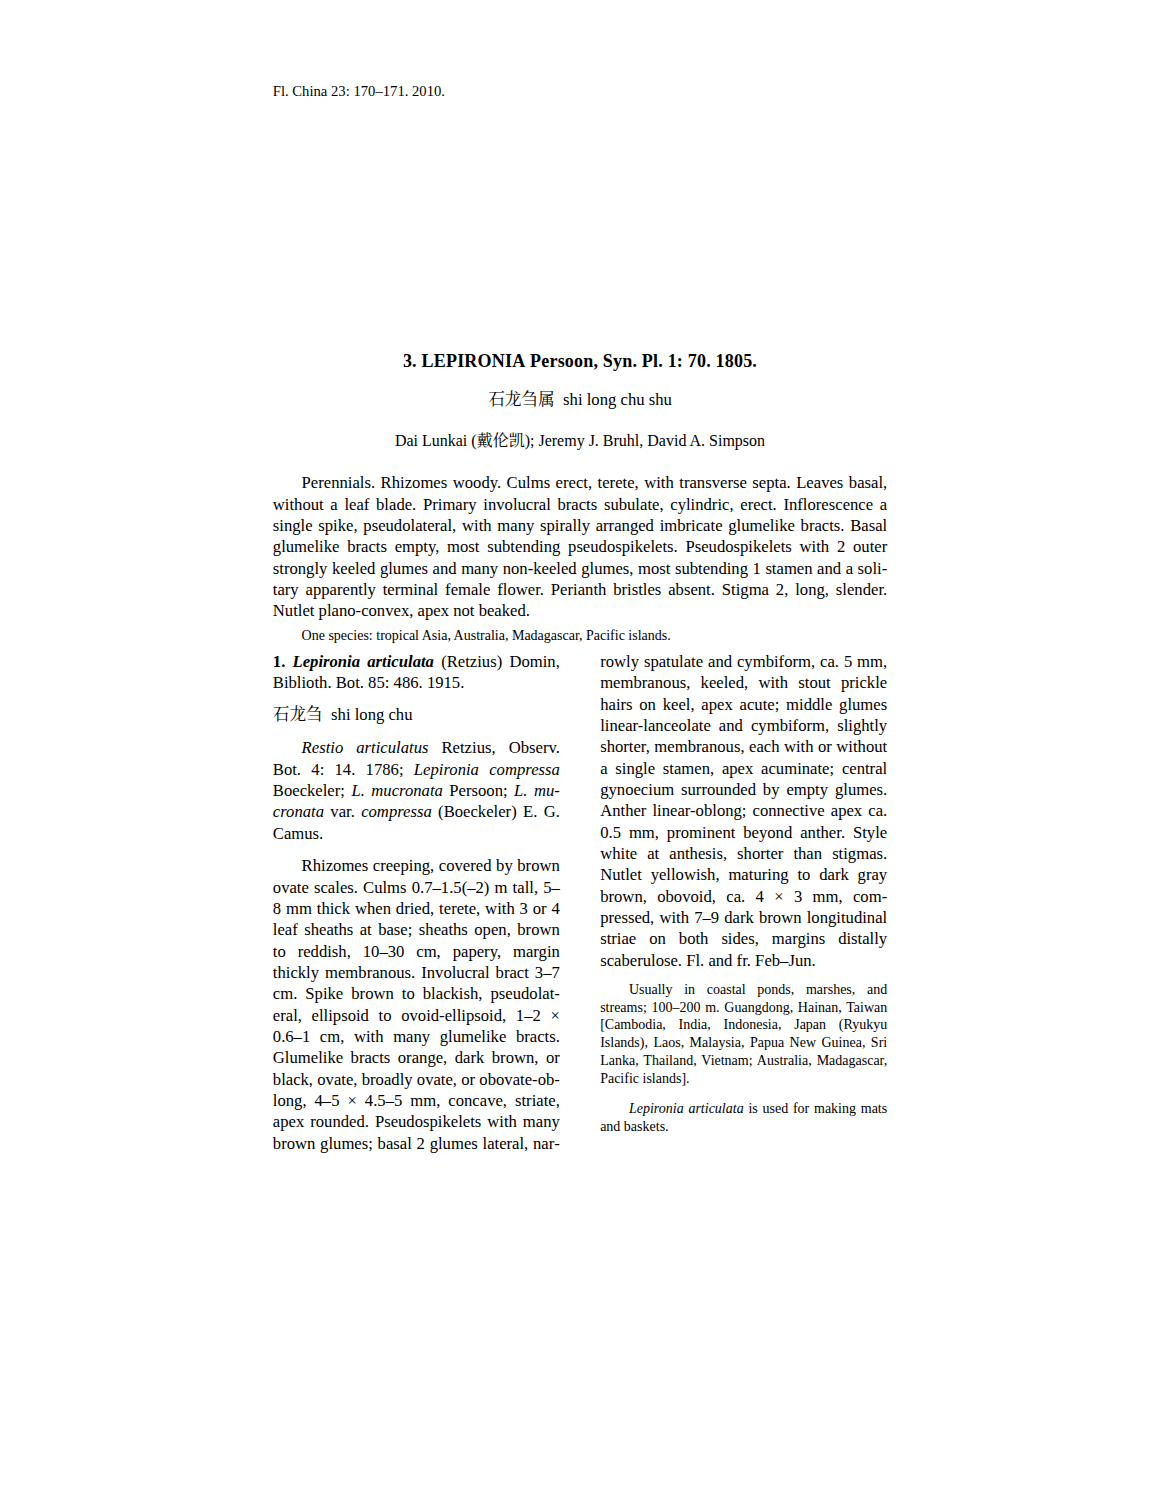Fl. China 23: 170–171. 2010.
3. LEPIRONIA Persoon, Syn. Pl. 1: 70. 1805.
石龙刍属 shi long chu shu
Dai Lunkai (戴伦凯); Jeremy J. Bruhl, David A. Simpson
Perennials. Rhizomes woody. Culms erect, terete, with transverse septa. Leaves basal, without a leaf blade. Primary involucral bracts subulate, cylindric, erect. Inflorescence a single spike, pseudolateral, with many spirally arranged imbricate glumelike bracts. Basal glumelike bracts empty, most subtending pseudospikelets. Pseudospikelets with 2 outer strongly keeled glumes and many non-keeled glumes, most subtending 1 stamen and a solitary apparently terminal female flower. Perianth bristles absent. Stigma 2, long, slender. Nutlet plano-convex, apex not beaked.
One species: tropical Asia, Australia, Madagascar, Pacific islands.
1. Lepironia articulata (Retzius) Domin, Biblioth. Bot. 85: 486. 1915.
石龙刍 shi long chu
Restio articulatus Retzius, Observ. Bot. 4: 14. 1786; Lepironia compressa Boeckeler; L. mucronata Persoon; L. mucronata var. compressa (Boeckeler) E. G. Camus.
Rhizomes creeping, covered by brown ovate scales. Culms 0.7–1.5(–2) m tall, 5–8 mm thick when dried, terete, with 3 or 4 leaf sheaths at base; sheaths open, brown to reddish, 10–30 cm, papery, margin thickly membranous. Involucral bract 3–7 cm. Spike brown to blackish, pseudolateral, ellipsoid to ovoid-ellipsoid, 1–2 × 0.6–1 cm, with many glumelike bracts. Glumelike bracts orange, dark brown, or black, ovate, broadly ovate, or obovate-oblong, 4–5 × 4.5–5 mm, concave, striate, apex rounded. Pseudospikelets with many brown glumes; basal 2 glumes lateral, narrowly spatulate and cymbiform, ca. 5 mm, membranous, keeled, with stout prickle hairs on keel, apex acute; middle glumes linear-lanceolate and cymbiform, slightly shorter, membranous, each with or without a single stamen, apex acuminate; central gynoecium surrounded by empty glumes. Anther linear-oblong; connective apex ca. 0.5 mm, prominent beyond anther. Style white at anthesis, shorter than stigmas. Nutlet yellowish, maturing to dark gray brown, obovoid, ca. 4 × 3 mm, compressed, with 7–9 dark brown longitudinal striae on both sides, margins distally scaberulose. Fl. and fr. Feb–Jun.
Usually in coastal ponds, marshes, and streams; 100–200 m. Guangdong, Hainan, Taiwan [Cambodia, India, Indonesia, Japan (Ryukyu Islands), Laos, Malaysia, Papua New Guinea, Sri Lanka, Thailand, Vietnam; Australia, Madagascar, Pacific islands].
Lepironia articulata is used for making mats and baskets.